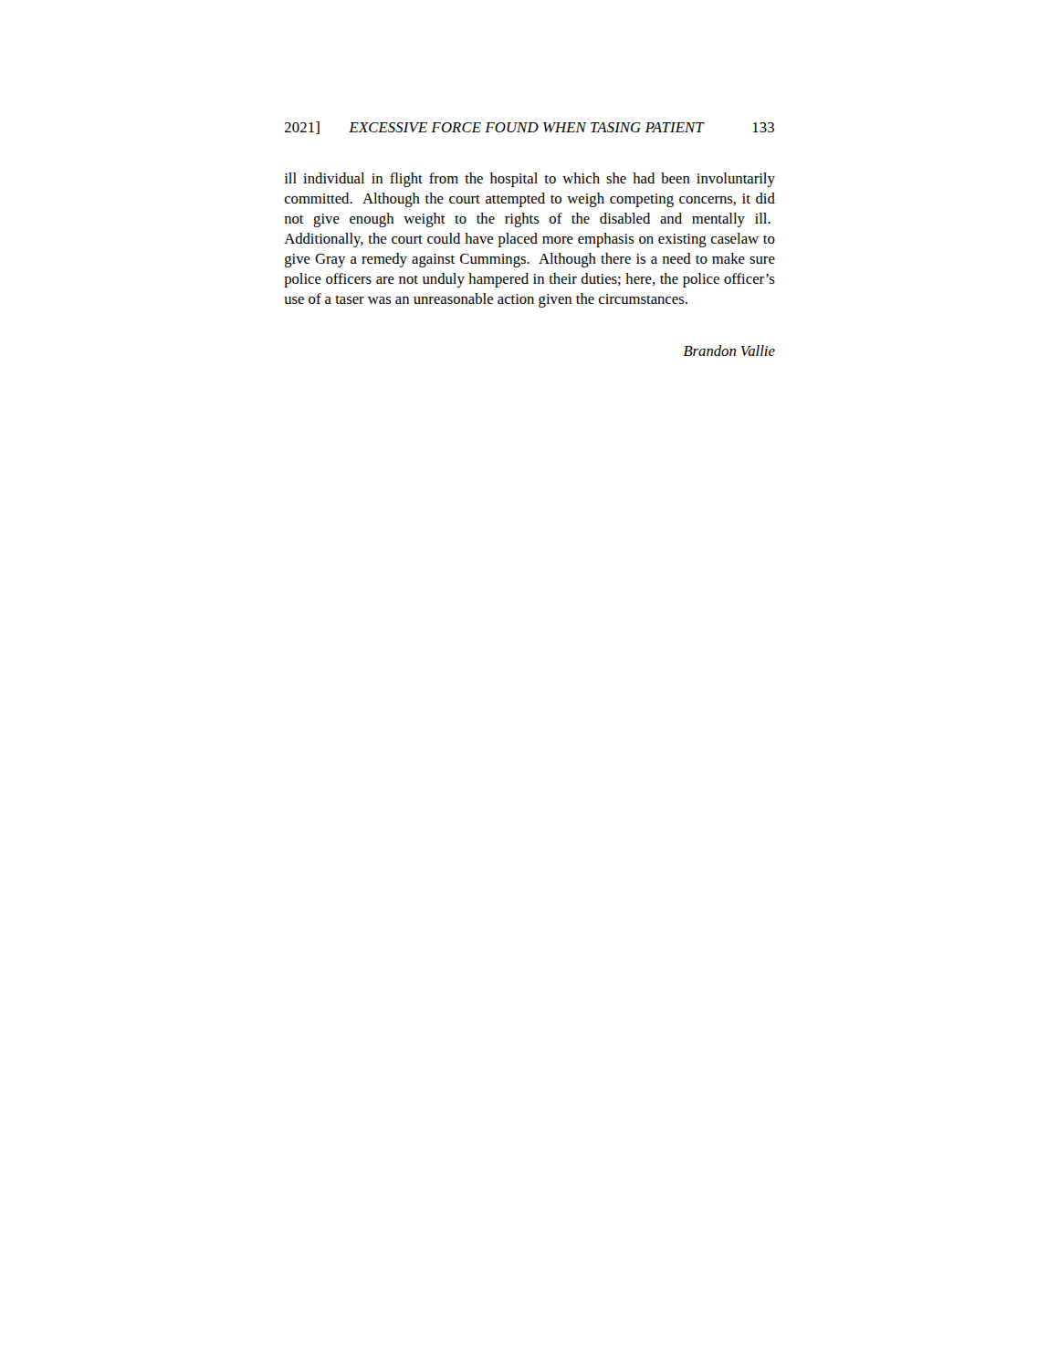2021] EXCESSIVE FORCE FOUND WHEN TASING PATIENT 133
ill individual in flight from the hospital to which she had been involuntarily committed. Although the court attempted to weigh competing concerns, it did not give enough weight to the rights of the disabled and mentally ill. Additionally, the court could have placed more emphasis on existing caselaw to give Gray a remedy against Cummings. Although there is a need to make sure police officers are not unduly hampered in their duties; here, the police officer’s use of a taser was an unreasonable action given the circumstances.
Brandon Vallie